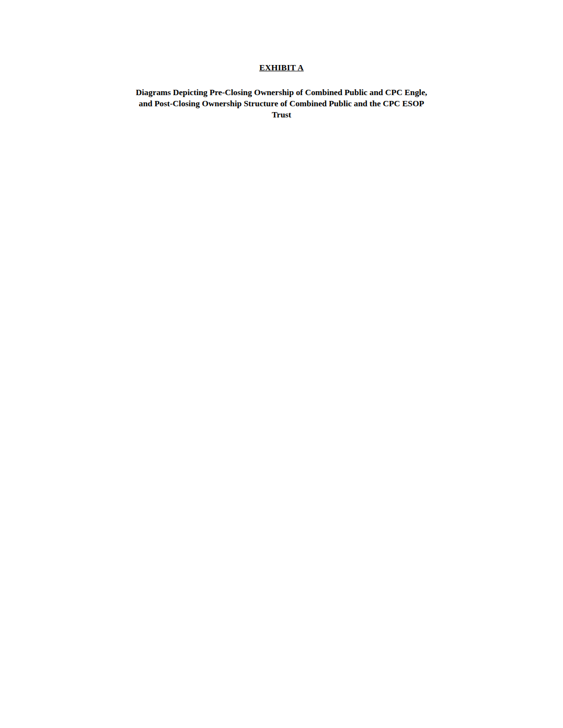EXHIBIT A
Diagrams Depicting Pre-Closing Ownership of Combined Public and CPC Engle, and Post-Closing Ownership Structure of Combined Public and the CPC ESOP Trust